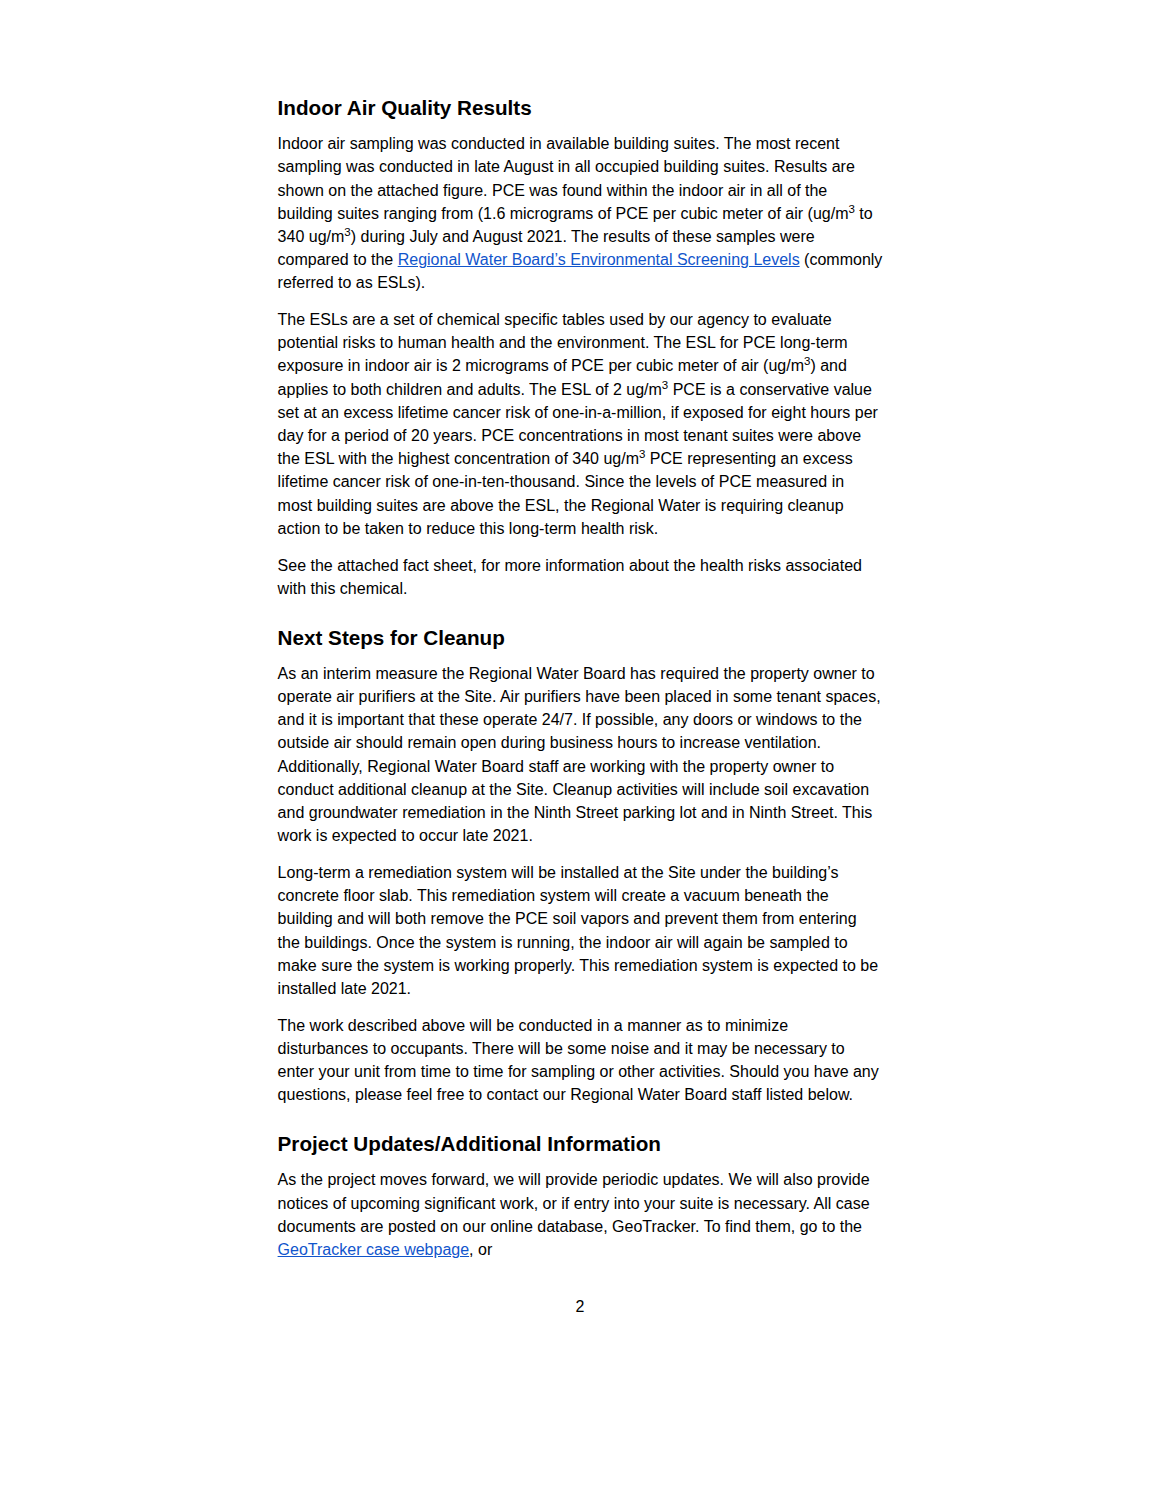Indoor Air Quality Results
Indoor air sampling was conducted in available building suites. The most recent sampling was conducted in late August in all occupied building suites. Results are shown on the attached figure. PCE was found within the indoor air in all of the building suites ranging from (1.6 micrograms of PCE per cubic meter of air (ug/m3 to 340 ug/m3) during July and August 2021. The results of these samples were compared to the Regional Water Board’s Environmental Screening Levels (commonly referred to as ESLs).
The ESLs are a set of chemical specific tables used by our agency to evaluate potential risks to human health and the environment. The ESL for PCE long-term exposure in indoor air is 2 micrograms of PCE per cubic meter of air (ug/m3) and applies to both children and adults. The ESL of 2 ug/m3 PCE is a conservative value set at an excess lifetime cancer risk of one-in-a-million, if exposed for eight hours per day for a period of 20 years. PCE concentrations in most tenant suites were above the ESL with the highest concentration of 340 ug/m3 PCE representing an excess lifetime cancer risk of one-in-ten-thousand. Since the levels of PCE measured in most building suites are above the ESL, the Regional Water is requiring cleanup action to be taken to reduce this long-term health risk.
See the attached fact sheet, for more information about the health risks associated with this chemical.
Next Steps for Cleanup
As an interim measure the Regional Water Board has required the property owner to operate air purifiers at the Site. Air purifiers have been placed in some tenant spaces, and it is important that these operate 24/7. If possible, any doors or windows to the outside air should remain open during business hours to increase ventilation. Additionally, Regional Water Board staff are working with the property owner to conduct additional cleanup at the Site. Cleanup activities will include soil excavation and groundwater remediation in the Ninth Street parking lot and in Ninth Street. This work is expected to occur late 2021.
Long-term a remediation system will be installed at the Site under the building’s concrete floor slab. This remediation system will create a vacuum beneath the building and will both remove the PCE soil vapors and prevent them from entering the buildings. Once the system is running, the indoor air will again be sampled to make sure the system is working properly. This remediation system is expected to be installed late 2021.
The work described above will be conducted in a manner as to minimize disturbances to occupants. There will be some noise and it may be necessary to enter your unit from time to time for sampling or other activities. Should you have any questions, please feel free to contact our Regional Water Board staff listed below.
Project Updates/Additional Information
As the project moves forward, we will provide periodic updates. We will also provide notices of upcoming significant work, or if entry into your suite is necessary. All case documents are posted on our online database, GeoTracker. To find them, go to the GeoTracker case webpage, or
2